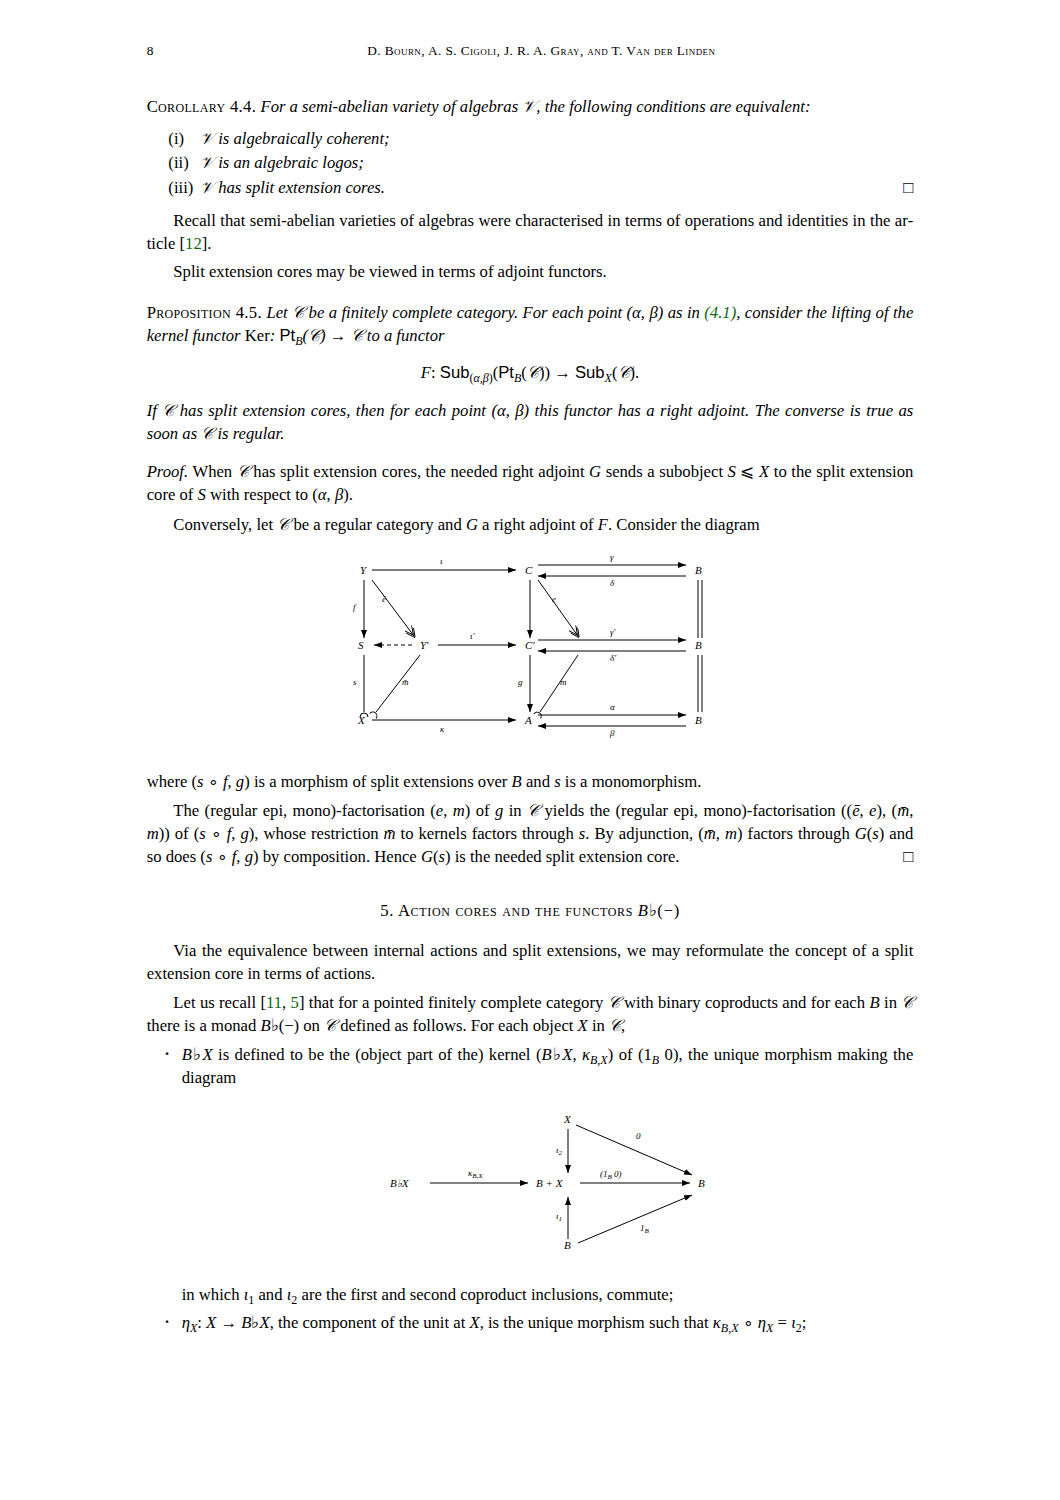8 D. Bourn, A. S. Cigoli, J. R. A. Gray, and T. Van der Linden
Corollary 4.4. For a semi-abelian variety of algebras 𝒱, the following conditions are equivalent:
(i) 𝒱 is algebraically coherent;
(ii) 𝒱 is an algebraic logos;
(iii) 𝒱 has split extension cores.
Recall that semi-abelian varieties of algebras were characterised in terms of operations and identities in the article [12].
Split extension cores may be viewed in terms of adjoint functors.
Proposition 4.5. Let 𝒞 be a finitely complete category. For each point (α, β) as in (4.1), consider the lifting of the kernel functor Ker: PtB(𝒞) → 𝒞 to a functor
F: Sub(α,β)(PtB(𝒞)) → SubX(𝒞).
If 𝒞 has split extension cores, then for each point (α, β) this functor has a right adjoint. The converse is true as soon as 𝒞 is regular.
Proof. When 𝒞 has split extension cores, the needed right adjoint G sends a subobject S ⩽ X to the split extension core of S with respect to (α, β).
Conversely, let 𝒞 be a regular category and G a right adjoint of F. Consider the diagram
Y C B ι γ δ S Y′ C′ B ι′ γ′ δ′ X A B κ α β f s ē m̄ g e m
where (s ∘ f, g) is a morphism of split extensions over B and s is a monomorphism.
The (regular epi, mono)-factorisation (e, m) of g in 𝒞 yields the (regular epi, mono)-factorisation ((ē, e), (m̄, m)) of (s ∘ f, g), whose restriction m̄ to kernels factors through s. By adjunction, (m̄, m) factors through G(s) and so does (s ∘ f, g) by composition. Hence G(s) is the needed split extension core.
5. Action cores and the functors B♭(−)
Via the equivalence between internal actions and split extensions, we may reformulate the concept of a split extension core in terms of actions.
Let us recall [11, 5] that for a pointed finitely complete category 𝒞 with binary coproducts and for each B in 𝒞 there is a monad B♭(−) on 𝒞 defined as follows. For each object X in 𝒞,
B♭X is defined to be the (object part of the) kernel (B♭X, κB,X) of (1B 0), the unique morphism making the diagram
X B + X B B B♭X κB,X (1B 0) ι2 0 ι1 1B
in which ι1 and ι2 are the first and second coproduct inclusions, commute;
ηX: X → B♭X, the component of the unit at X, is the unique morphism such that κB,X ∘ ηX = ι2;